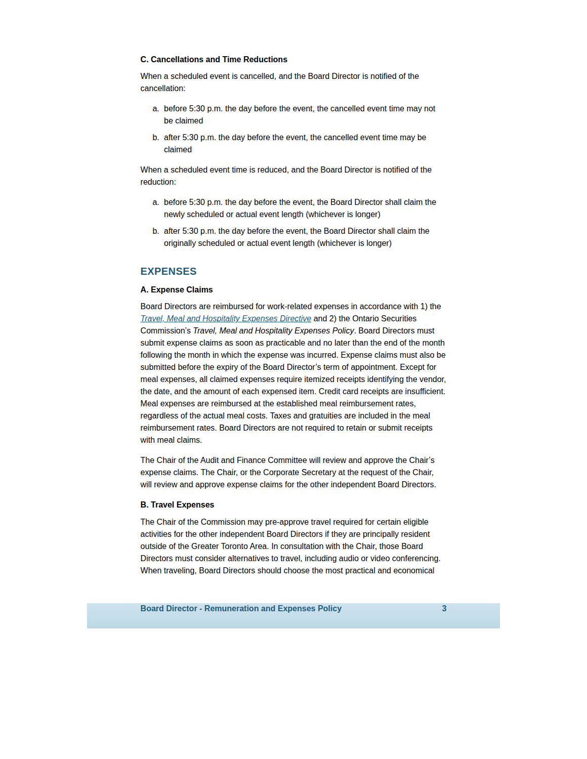C. Cancellations and Time Reductions
When a scheduled event is cancelled, and the Board Director is notified of the cancellation:
before 5:30 p.m. the day before the event, the cancelled event time may not be claimed
after 5:30 p.m. the day before the event, the cancelled event time may be claimed
When a scheduled event time is reduced, and the Board Director is notified of the reduction:
before 5:30 p.m. the day before the event, the Board Director shall claim the newly scheduled or actual event length (whichever is longer)
after 5:30 p.m. the day before the event, the Board Director shall claim the originally scheduled or actual event length (whichever is longer)
EXPENSES
A. Expense Claims
Board Directors are reimbursed for work-related expenses in accordance with 1) the Travel, Meal and Hospitality Expenses Directive and 2) the Ontario Securities Commission’s Travel, Meal and Hospitality Expenses Policy. Board Directors must submit expense claims as soon as practicable and no later than the end of the month following the month in which the expense was incurred. Expense claims must also be submitted before the expiry of the Board Director’s term of appointment. Except for meal expenses, all claimed expenses require itemized receipts identifying the vendor, the date, and the amount of each expensed item. Credit card receipts are insufficient. Meal expenses are reimbursed at the established meal reimbursement rates, regardless of the actual meal costs. Taxes and gratuities are included in the meal reimbursement rates. Board Directors are not required to retain or submit receipts with meal claims.
The Chair of the Audit and Finance Committee will review and approve the Chair’s expense claims. The Chair, or the Corporate Secretary at the request of the Chair, will review and approve expense claims for the other independent Board Directors.
B. Travel Expenses
The Chair of the Commission may pre-approve travel required for certain eligible activities for the other independent Board Directors if they are principally resident outside of the Greater Toronto Area. In consultation with the Chair, those Board Directors must consider alternatives to travel, including audio or video conferencing. When traveling, Board Directors should choose the most practical and economical
Board Director - Remuneration and Expenses Policy 3